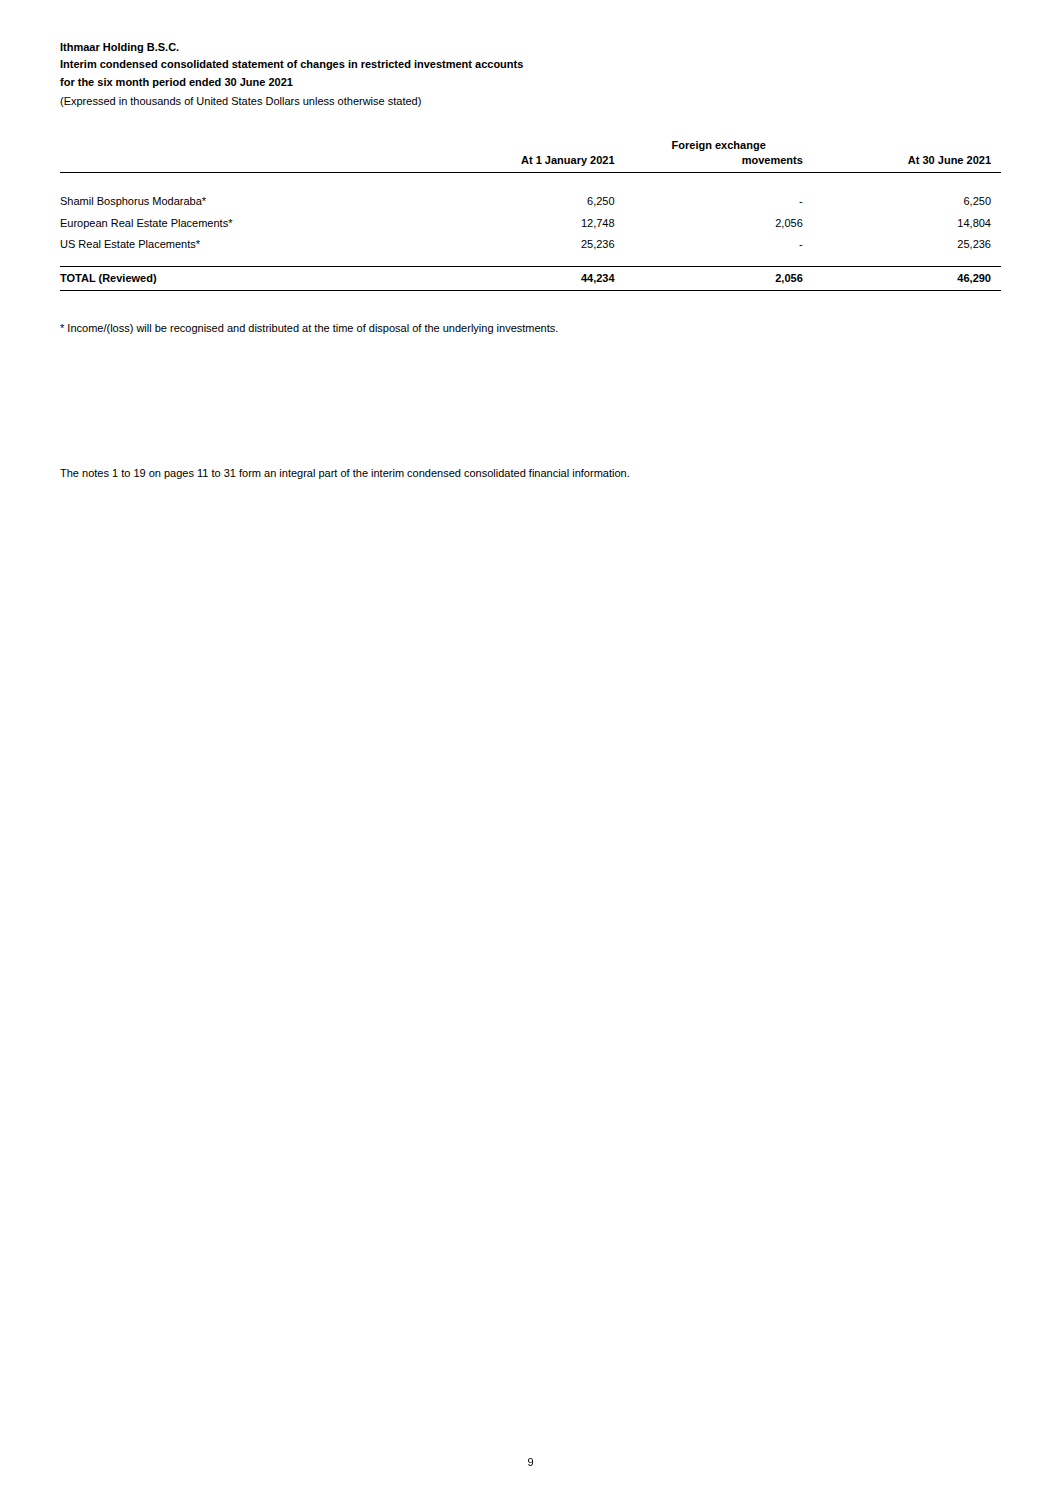Ithmaar Holding B.S.C.
Interim condensed consolidated statement of changes in restricted investment accounts
for the six month period ended 30 June 2021
(Expressed in thousands of United States Dollars unless otherwise stated)
| | | Foreign exchange | |
| | At 1 January 2021 | movements | At 30 June 2021 |
| Shamil Bosphorus Modaraba* | 6,250 | - | 6,250 |
| European Real Estate Placements* | 12,748 | 2,056 | 14,804 |
| US Real Estate Placements* | 25,236 | - | 25,236 |
| TOTAL (Reviewed) | 44,234 | 2,056 | 46,290 |
* Income/(loss) will be recognised and distributed at the time of disposal of the underlying investments.
The notes 1 to 19 on pages 11 to 31 form an integral part of the interim condensed consolidated financial information.
9